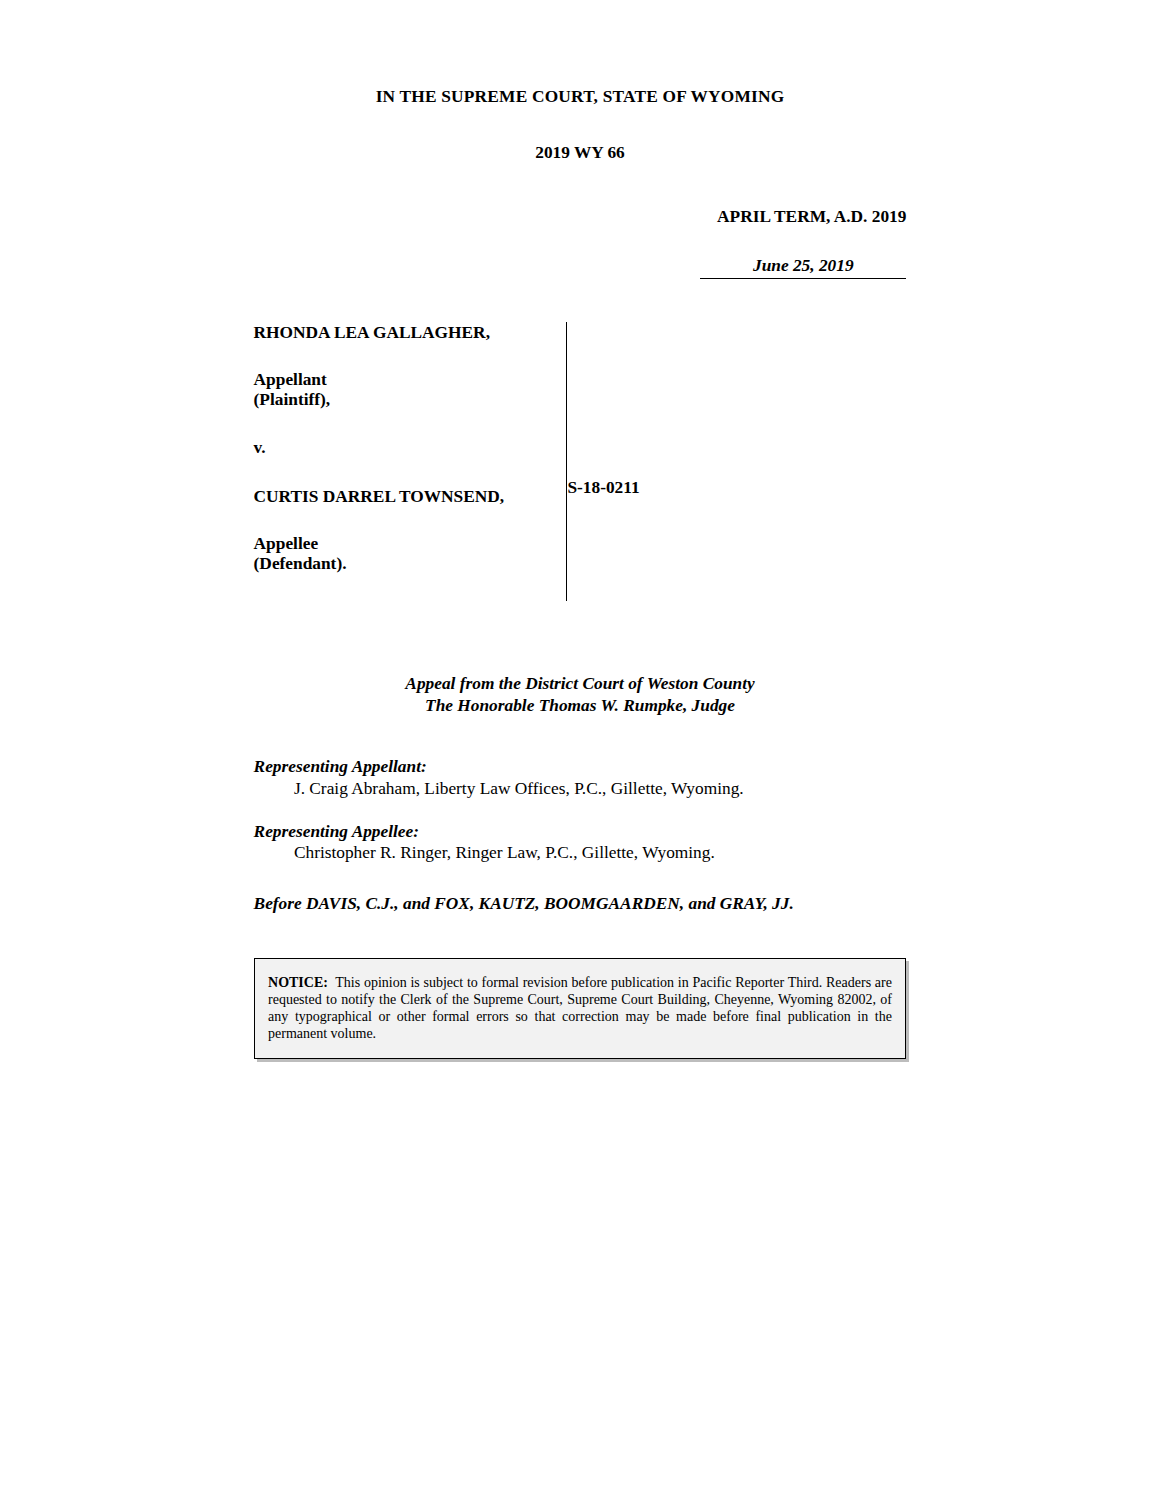IN THE SUPREME COURT, STATE OF WYOMING
2019 WY 66
APRIL TERM, A.D. 2019
June 25, 2019
| RHONDA LEA GALLAGHER, Appellant (Plaintiff), v. CURTIS DARREL TOWNSEND, Appellee (Defendant). | S-18-0211 |
Appeal from the District Court of Weston County
The Honorable Thomas W. Rumpke, Judge
Representing Appellant:
J. Craig Abraham, Liberty Law Offices, P.C., Gillette, Wyoming.
Representing Appellee:
Christopher R. Ringer, Ringer Law, P.C., Gillette, Wyoming.
Before DAVIS, C.J., and FOX, KAUTZ, BOOMGAARDEN, and GRAY, JJ.
NOTICE: This opinion is subject to formal revision before publication in Pacific Reporter Third. Readers are requested to notify the Clerk of the Supreme Court, Supreme Court Building, Cheyenne, Wyoming 82002, of any typographical or other formal errors so that correction may be made before final publication in the permanent volume.